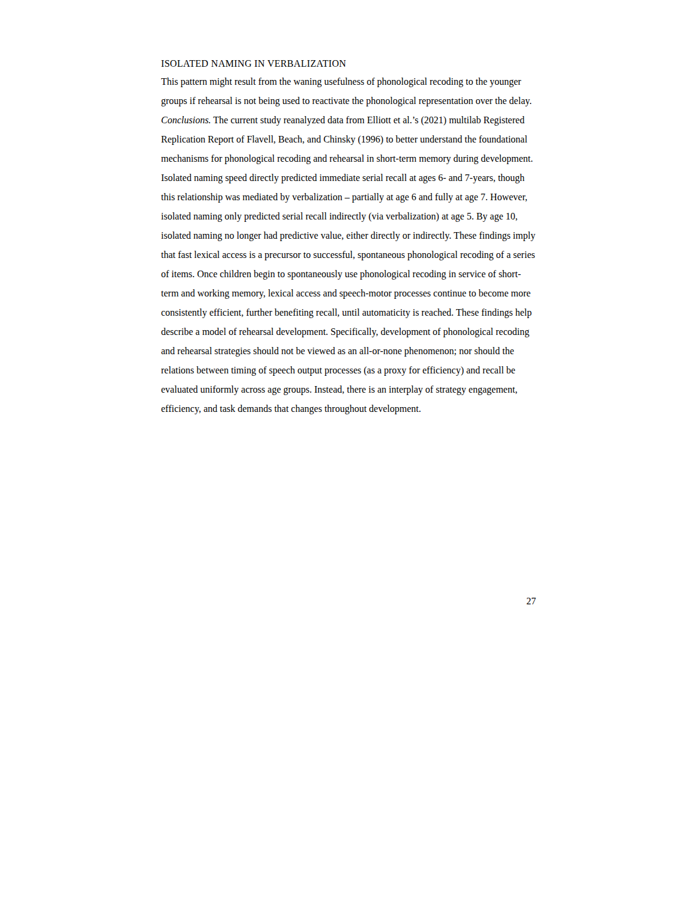ISOLATED NAMING IN VERBALIZATION
This pattern might result from the waning usefulness of phonological recoding to the younger groups if rehearsal is not being used to reactivate the phonological representation over the delay.
Conclusions. The current study reanalyzed data from Elliott et al.’s (2021) multilab Registered Replication Report of Flavell, Beach, and Chinsky (1996) to better understand the foundational mechanisms for phonological recoding and rehearsal in short-term memory during development. Isolated naming speed directly predicted immediate serial recall at ages 6- and 7-years, though this relationship was mediated by verbalization – partially at age 6 and fully at age 7. However, isolated naming only predicted serial recall indirectly (via verbalization) at age 5. By age 10, isolated naming no longer had predictive value, either directly or indirectly. These findings imply that fast lexical access is a precursor to successful, spontaneous phonological recoding of a series of items. Once children begin to spontaneously use phonological recoding in service of short-term and working memory, lexical access and speech-motor processes continue to become more consistently efficient, further benefiting recall, until automaticity is reached. These findings help describe a model of rehearsal development. Specifically, development of phonological recoding and rehearsal strategies should not be viewed as an all-or-none phenomenon; nor should the relations between timing of speech output processes (as a proxy for efficiency) and recall be evaluated uniformly across age groups. Instead, there is an interplay of strategy engagement, efficiency, and task demands that changes throughout development.
27